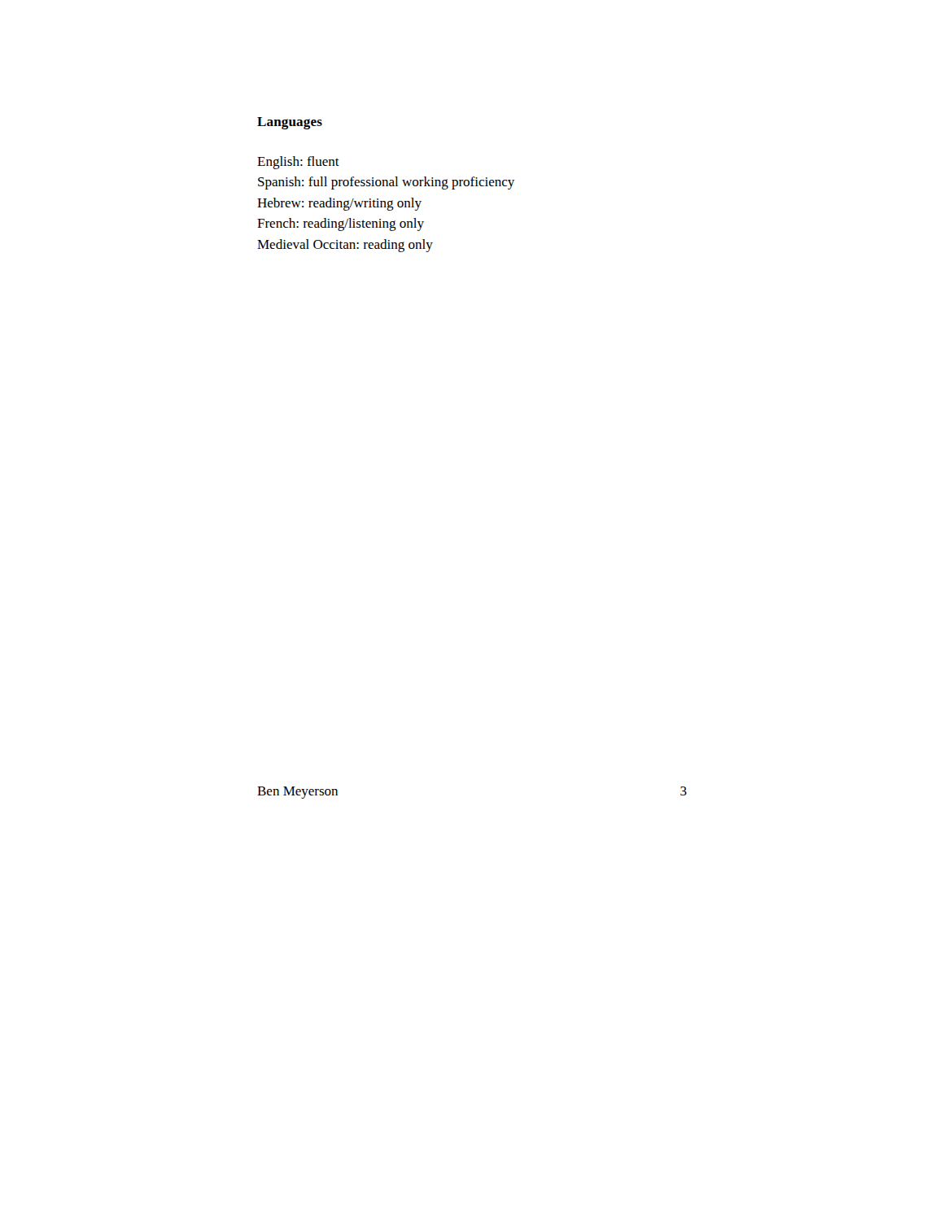Languages
English: fluent
Spanish: full professional working proficiency
Hebrew: reading/writing only
French: reading/listening only
Medieval Occitan: reading only
Ben Meyerson 3